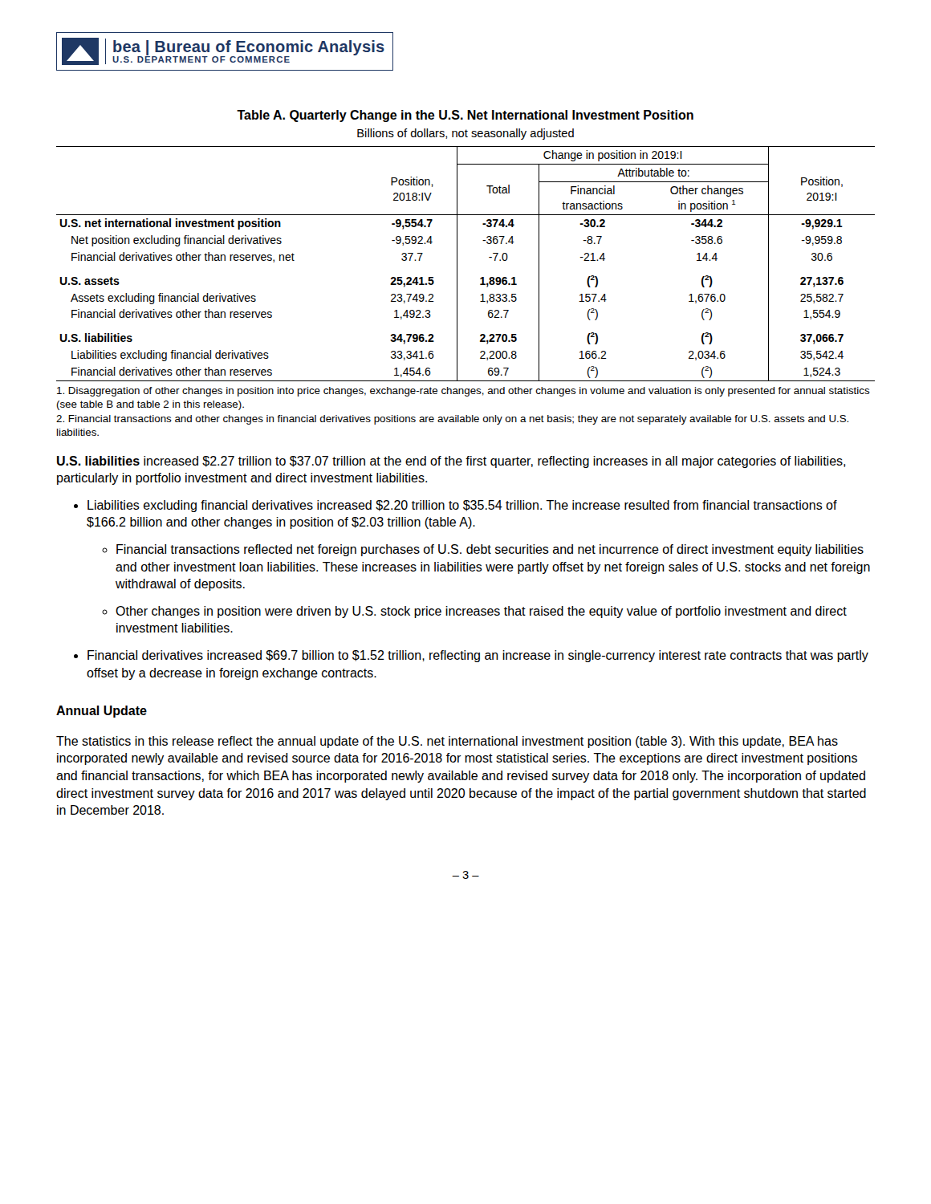bea | Bureau of Economic Analysis
U.S. Department of Commerce
Table A. Quarterly Change in the U.S. Net International Investment Position
Billions of dollars, not seasonally adjusted
| | | Change in position in 2019:I | |
| --- | --- | --- | --- |
| | Position, 2018:IV | Total | Attributable to: | Position, 2019:I |
| | Financial transactions | Other changes in position 1 |
| U.S. net international investment position | -9,554.7 | -374.4 | -30.2 | -344.2 | -9,929.1 |
| Net position excluding financial derivatives | -9,592.4 | -367.4 | -8.7 | -358.6 | -9,959.8 |
| Financial derivatives other than reserves, net | 37.7 | -7.0 | -21.4 | 14.4 | 30.6 |
| U.S. assets | 25,241.5 | 1,896.1 | ( 2 ) | ( 2 ) | 27,137.6 |
| Assets excluding financial derivatives | 23,749.2 | 1,833.5 | 157.4 | 1,676.0 | 25,582.7 |
| Financial derivatives other than reserves | 1,492.3 | 62.7 | ( 2 ) | ( 2 ) | 1,554.9 |
| U.S. liabilities | 34,796.2 | 2,270.5 | ( 2 ) | ( 2 ) | 37,066.7 |
| Liabilities excluding financial derivatives | 33,341.6 | 2,200.8 | 166.2 | 2,034.6 | 35,542.4 |
| Financial derivatives other than reserves | 1,454.6 | 69.7 | ( 2 ) | ( 2 ) | 1,524.3 |
1. Disaggregation of other changes in position into price changes, exchange-rate changes, and other changes in volume and valuation is only presented for annual statistics (see table B and table 2 in this release).
2. Financial transactions and other changes in financial derivatives positions are available only on a net basis; they are not separately available for U.S. assets and U.S. liabilities.
U.S. liabilities increased $2.27 trillion to $37.07 trillion at the end of the first quarter, reflecting increases in all major categories of liabilities, particularly in portfolio investment and direct investment liabilities.
Liabilities excluding financial derivatives increased $2.20 trillion to $35.54 trillion. The increase resulted from financial transactions of $166.2 billion and other changes in position of $2.03 trillion (table A).
Financial transactions reflected net foreign purchases of U.S. debt securities and net incurrence of direct investment equity liabilities and other investment loan liabilities. These increases in liabilities were partly offset by net foreign sales of U.S. stocks and net foreign withdrawal of deposits.
Other changes in position were driven by U.S. stock price increases that raised the equity value of portfolio investment and direct investment liabilities.
Financial derivatives increased $69.7 billion to $1.52 trillion, reflecting an increase in single-currency interest rate contracts that was partly offset by a decrease in foreign exchange contracts.
Annual Update
The statistics in this release reflect the annual update of the U.S. net international investment position (table 3). With this update, BEA has incorporated newly available and revised source data for 2016-2018 for most statistical series. The exceptions are direct investment positions and financial transactions, for which BEA has incorporated newly available and revised survey data for 2018 only. The incorporation of updated direct investment survey data for 2016 and 2017 was delayed until 2020 because of the impact of the partial government shutdown that started in December 2018.
– 3 –